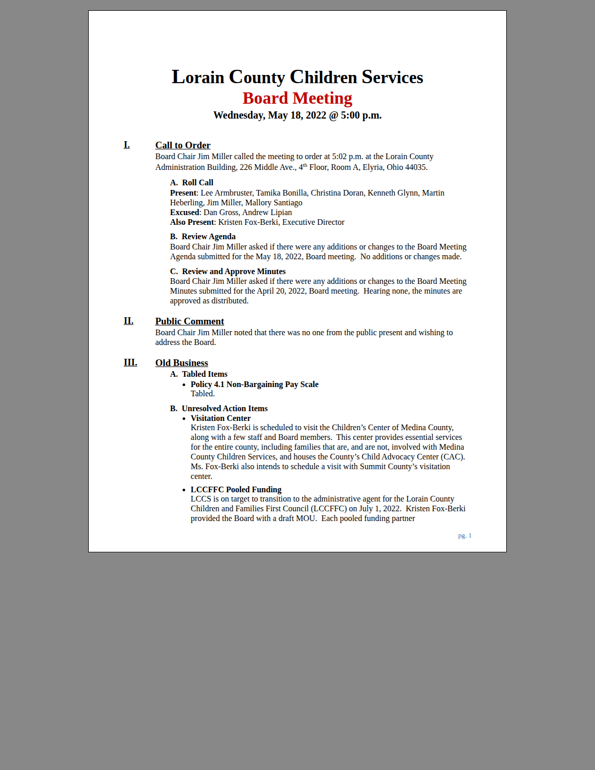Lorain County Children Services
Board Meeting
Wednesday, May 18, 2022 @ 5:00 p.m.
| I. | Call to Order Board Chair Jim Miller called the meeting to order at 5:02 p.m. at the Lorain County Administration Building, 226 Middle Ave., 4 th Floor, Room A, Elyria, Ohio 44035. A. Roll Call Present : Lee Armbruster, Tamika Bonilla, Christina Doran, Kenneth Glynn, Martin Heberling, Jim Miller, Mallory Santiago Excused : Dan Gross, Andrew Lipian Also Present : Kristen Fox-Berki, Executive Director B. Review Agenda Board Chair Jim Miller asked if there were any additions or changes to the Board Meeting Agenda submitted for the May 18, 2022, Board meeting. No additions or changes made. C. Review and Approve Minutes Board Chair Jim Miller asked if there were any additions or changes to the Board Meeting Minutes submitted for the April 20, 2022, Board meeting. Hearing none, the minutes are approved as distributed. |
| II. | Public Comment Board Chair Jim Miller noted that there was no one from the public present and wishing to address the Board. |
| III. | Old Business A. Tabled Items Policy 4.1 Non-Bargaining Pay Scale Tabled. B. Unresolved Action Items Visitation Center Kristen Fox-Berki is scheduled to visit the Children’s Center of Medina County, along with a few staff and Board members. This center provides essential services for the entire county, including families that are, and are not, involved with Medina County Children Services, and houses the County’s Child Advocacy Center (CAC). Ms. Fox-Berki also intends to schedule a visit with Summit County’s visitation center. LCCFFC Pooled Funding LCCS is on target to transition to the administrative agent for the Lorain County Children and Families First Council (LCCFFC) on July 1, 2022. Kristen Fox-Berki provided the Board with a draft MOU. Each pooled funding partner |
pg. 1